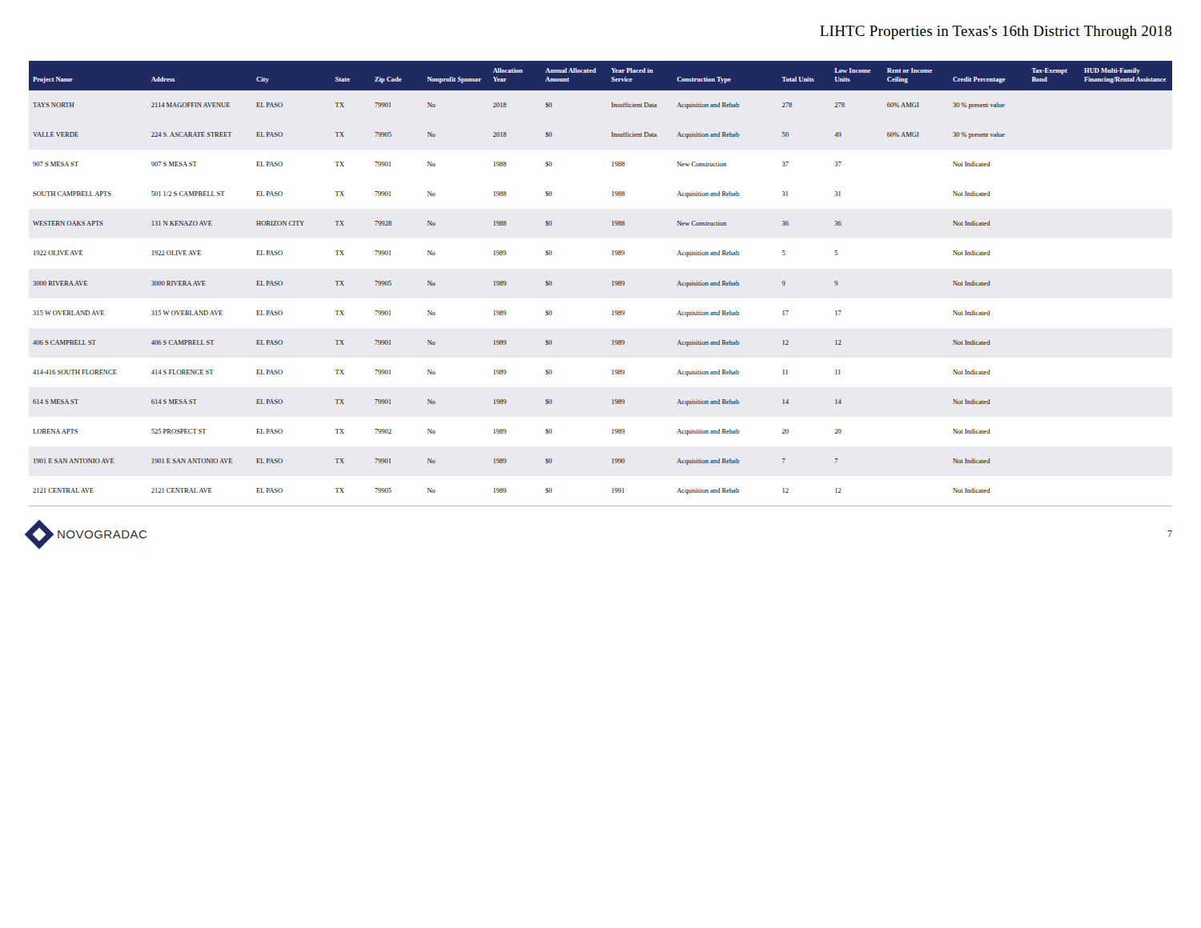LIHTC Properties in Texas's 16th District Through 2018
| Project Name | Address | City | State | Zip Code | Nonprofit Sponsor | Allocation Year | Annual Allocated Amount | Year Placed in Service | Construction Type | Total Units | Low Income Units | Rent or Income Ceiling | Credit Percentage | Tax-Exempt Bond | HUD Multi-Family Financing/Rental Assistance |
| --- | --- | --- | --- | --- | --- | --- | --- | --- | --- | --- | --- | --- | --- | --- | --- |
| TAYS NORTH | 2114 MAGOFFIN AVENUE | EL PASO | TX | 79901 | No | 2018 | $0 | Insufficient Data | Acquisition and Rehab | 278 | 278 | 60% AMGI | 30 % present value | | |
| VALLE VERDE | 224 S. ASCARATE STREET | EL PASO | TX | 79905 | No | 2018 | $0 | Insufficient Data | Acquisition and Rehab | 50 | 49 | 60% AMGI | 30 % present value | | |
| 907 S MESA ST | 907 S MESA ST | EL PASO | TX | 79901 | No | 1988 | $0 | 1988 | New Construction | 37 | 37 | | Not Indicated | | |
| SOUTH CAMPBELL APTS | 501 1/2 S CAMPBELL ST | EL PASO | TX | 79901 | No | 1988 | $0 | 1988 | Acquisition and Rehab | 31 | 31 | | Not Indicated | | |
| WESTERN OAKS APTS | 131 N KENAZO AVE | HORIZON CITY | TX | 79928 | No | 1988 | $0 | 1988 | New Construction | 36 | 36 | | Not Indicated | | |
| 1922 OLIVE AVE | 1922 OLIVE AVE | EL PASO | TX | 79901 | No | 1989 | $0 | 1989 | Acquisition and Rehab | 5 | 5 | | Not Indicated | | |
| 3000 RIVERA AVE | 3000 RIVERA AVE | EL PASO | TX | 79905 | No | 1989 | $0 | 1989 | Acquisition and Rehab | 9 | 9 | | Not Indicated | | |
| 315 W OVERLAND AVE | 315 W OVERLAND AVE | EL PASO | TX | 79901 | No | 1989 | $0 | 1989 | Acquisition and Rehab | 17 | 17 | | Not Indicated | | |
| 406 S CAMPBELL ST | 406 S CAMPBELL ST | EL PASO | TX | 79901 | No | 1989 | $0 | 1989 | Acquisition and Rehab | 12 | 12 | | Not Indicated | | |
| 414-416 SOUTH FLORENCE | 414 S FLORENCE ST | EL PASO | TX | 79901 | No | 1989 | $0 | 1989 | Acquisition and Rehab | 11 | 11 | | Not Indicated | | |
| 614 S MESA ST | 614 S MESA ST | EL PASO | TX | 79901 | No | 1989 | $0 | 1989 | Acquisition and Rehab | 14 | 14 | | Not Indicated | | |
| LORENA APTS | 525 PROSPECT ST | EL PASO | TX | 79902 | No | 1989 | $0 | 1989 | Acquisition and Rehab | 20 | 20 | | Not Indicated | | |
| 1901 E SAN ANTONIO AVE | 1901 E SAN ANTONIO AVE | EL PASO | TX | 79901 | No | 1989 | $0 | 1990 | Acquisition and Rehab | 7 | 7 | | Not Indicated | | |
| 2121 CENTRAL AVE | 2121 CENTRAL AVE | EL PASO | TX | 79905 | No | 1989 | $0 | 1991 | Acquisition and Rehab | 12 | 12 | | Not Indicated | | |
NOVOGRADAC
7